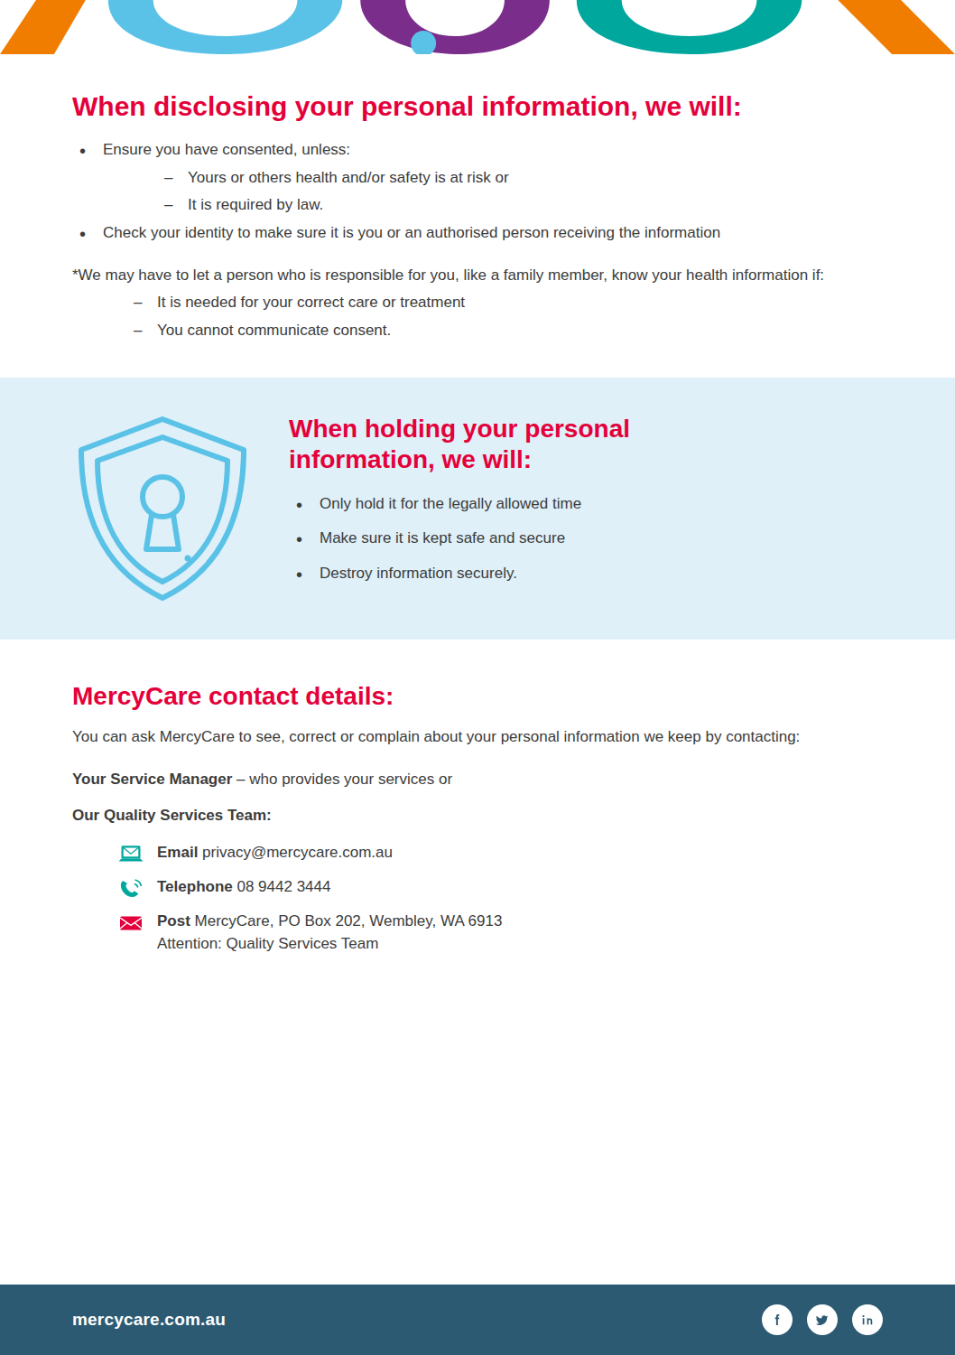When disclosing your personal information, we will:
Ensure you have consented, unless:
Yours or others health and/or safety is at risk or
It is required by law.
Check your identity to make sure it is you or an authorised person receiving the information
*We may have to let a person who is responsible for you, like a family member, know your health information if:
It is needed for your correct care or treatment
You cannot communicate consent.
When holding your personal information, we will:
Only hold it for the legally allowed time
Make sure it is kept safe and secure
Destroy information securely.
MercyCare contact details:
You can ask MercyCare to see, correct or complain about your personal information we keep by contacting:
Your Service Manager – who provides your services or
Our Quality Services Team:
Email privacy@mercycare.com.au
Telephone 08 9442 3444
Post MercyCare, PO Box 202, Wembley, WA 6913
Attention: Quality Services Team
mercycare.com.au